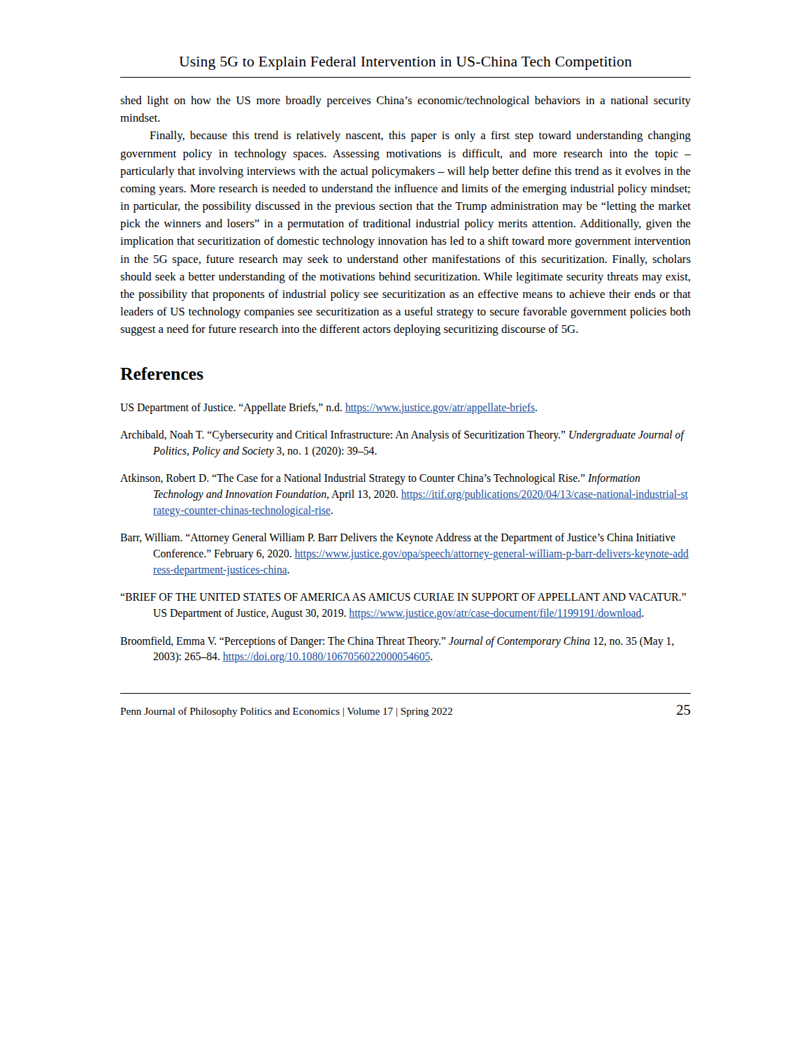Using 5G to Explain Federal Intervention in US-China Tech Competition
shed light on how the US more broadly perceives China’s economic/technological behaviors in a national security mindset.
Finally, because this trend is relatively nascent, this paper is only a first step toward understanding changing government policy in technology spaces. Assessing motivations is difficult, and more research into the topic – particularly that involving interviews with the actual policymakers – will help better define this trend as it evolves in the coming years. More research is needed to understand the influence and limits of the emerging industrial policy mindset; in particular, the possibility discussed in the previous section that the Trump administration may be “letting the market pick the winners and losers” in a permutation of traditional industrial policy merits attention. Additionally, given the implication that securitization of domestic technology innovation has led to a shift toward more government intervention in the 5G space, future research may seek to understand other manifestations of this securitization. Finally, scholars should seek a better understanding of the motivations behind securitization. While legitimate security threats may exist, the possibility that proponents of industrial policy see securitization as an effective means to achieve their ends or that leaders of US technology companies see securitization as a useful strategy to secure favorable government policies both suggest a need for future research into the different actors deploying securitizing discourse of 5G.
References
US Department of Justice. “Appellate Briefs,” n.d. https://www.justice.gov/atr/appellate-briefs.
Archibald, Noah T. “Cybersecurity and Critical Infrastructure: An Analysis of Securitization Theory.” Undergraduate Journal of Politics, Policy and Society 3, no. 1 (2020): 39–54.
Atkinson, Robert D. “The Case for a National Industrial Strategy to Counter China’s Technological Rise.” Information Technology and Innovation Foundation, April 13, 2020. https://itif.org/publications/2020/04/13/case-national-industrial-strategy-counter-chinas-technological-rise.
Barr, William. “Attorney General William P. Barr Delivers the Keynote Address at the Department of Justice’s China Initiative Conference.” February 6, 2020. https://www.justice.gov/opa/speech/attorney-general-william-p-barr-delivers-keynote-address-department-justices-china.
“BRIEF OF THE UNITED STATES OF AMERICA AS AMICUS CURIAE IN SUPPORT OF APPELLANT AND VACATUR.” US Department of Justice, August 30, 2019. https://www.justice.gov/atr/case-document/file/1199191/download.
Broomfield, Emma V. “Perceptions of Danger: The China Threat Theory.” Journal of Contemporary China 12, no. 35 (May 1, 2003): 265–84. https://doi.org/10.1080/1067056022000054605.
Penn Journal of Philosophy Politics and Economics | Volume 17 | Spring 2022 25